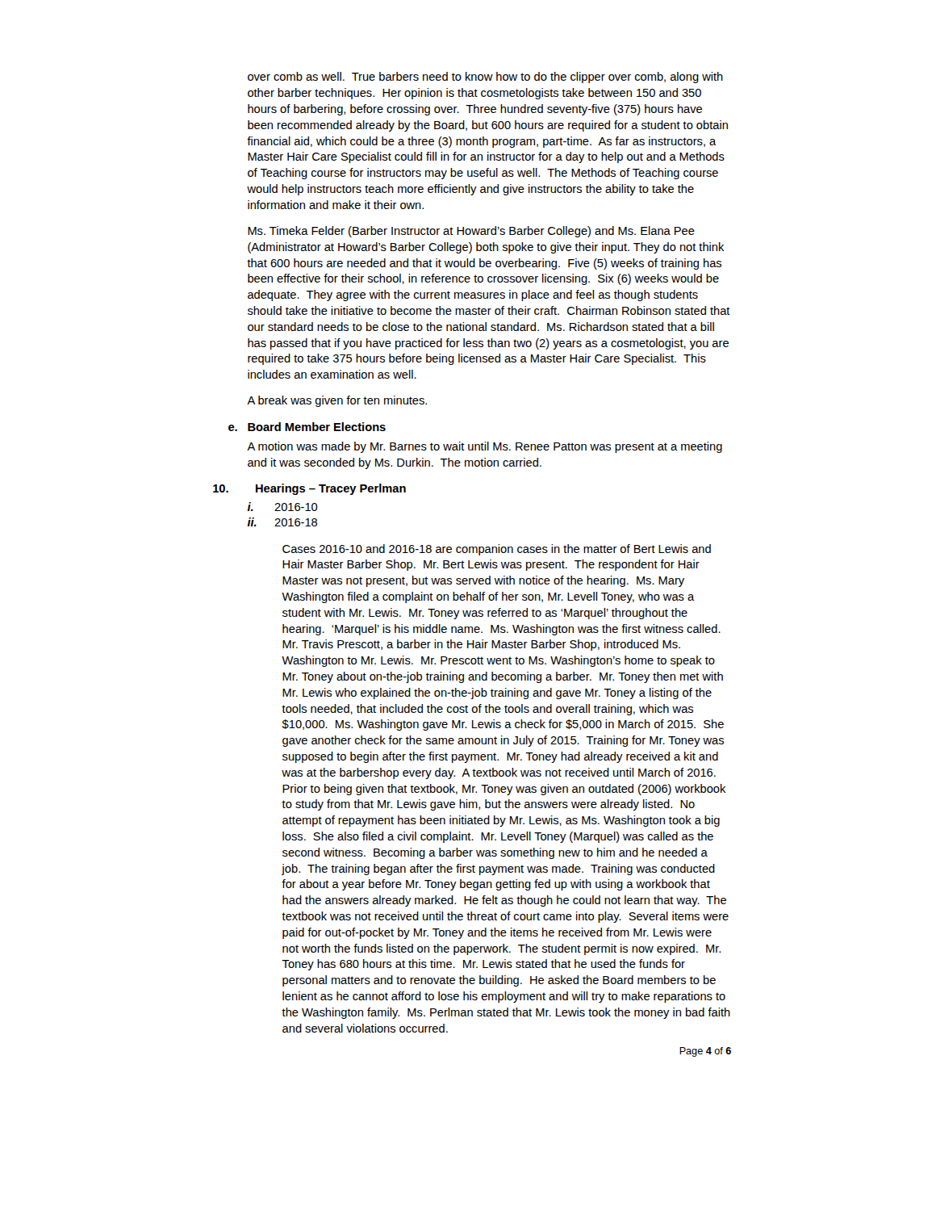over comb as well. True barbers need to know how to do the clipper over comb, along with other barber techniques. Her opinion is that cosmetologists take between 150 and 350 hours of barbering, before crossing over. Three hundred seventy-five (375) hours have been recommended already by the Board, but 600 hours are required for a student to obtain financial aid, which could be a three (3) month program, part-time. As far as instructors, a Master Hair Care Specialist could fill in for an instructor for a day to help out and a Methods of Teaching course for instructors may be useful as well. The Methods of Teaching course would help instructors teach more efficiently and give instructors the ability to take the information and make it their own.
Ms. Timeka Felder (Barber Instructor at Howard’s Barber College) and Ms. Elana Pee (Administrator at Howard’s Barber College) both spoke to give their input. They do not think that 600 hours are needed and that it would be overbearing. Five (5) weeks of training has been effective for their school, in reference to crossover licensing. Six (6) weeks would be adequate. They agree with the current measures in place and feel as though students should take the initiative to become the master of their craft. Chairman Robinson stated that our standard needs to be close to the national standard. Ms. Richardson stated that a bill has passed that if you have practiced for less than two (2) years as a cosmetologist, you are required to take 375 hours before being licensed as a Master Hair Care Specialist. This includes an examination as well.
A break was given for ten minutes.
e.
Board Member Elections
A motion was made by Mr. Barnes to wait until Ms. Renee Patton was present at a meeting and it was seconded by Ms. Durkin. The motion carried.
10.
Hearings – Tracey Perlman
i.
2016-10
ii.
2016-18
Cases 2016-10 and 2016-18 are companion cases in the matter of Bert Lewis and Hair Master Barber Shop. Mr. Bert Lewis was present. The respondent for Hair Master was not present, but was served with notice of the hearing. Ms. Mary Washington filed a complaint on behalf of her son, Mr. Levell Toney, who was a student with Mr. Lewis. Mr. Toney was referred to as ‘Marquel’ throughout the hearing. ‘Marquel’ is his middle name. Ms. Washington was the first witness called. Mr. Travis Prescott, a barber in the Hair Master Barber Shop, introduced Ms. Washington to Mr. Lewis. Mr. Prescott went to Ms. Washington’s home to speak to Mr. Toney about on-the-job training and becoming a barber. Mr. Toney then met with Mr. Lewis who explained the on-the-job training and gave Mr. Toney a listing of the tools needed, that included the cost of the tools and overall training, which was $10,000. Ms. Washington gave Mr. Lewis a check for $5,000 in March of 2015. She gave another check for the same amount in July of 2015. Training for Mr. Toney was supposed to begin after the first payment. Mr. Toney had already received a kit and was at the barbershop every day. A textbook was not received until March of 2016. Prior to being given that textbook, Mr. Toney was given an outdated (2006) workbook to study from that Mr. Lewis gave him, but the answers were already listed. No attempt of repayment has been initiated by Mr. Lewis, as Ms. Washington took a big loss. She also filed a civil complaint. Mr. Levell Toney (Marquel) was called as the second witness. Becoming a barber was something new to him and he needed a job. The training began after the first payment was made. Training was conducted for about a year before Mr. Toney began getting fed up with using a workbook that had the answers already marked. He felt as though he could not learn that way. The textbook was not received until the threat of court came into play. Several items were paid for out-of-pocket by Mr. Toney and the items he received from Mr. Lewis were not worth the funds listed on the paperwork. The student permit is now expired. Mr. Toney has 680 hours at this time. Mr. Lewis stated that he used the funds for personal matters and to renovate the building. He asked the Board members to be lenient as he cannot afford to lose his employment and will try to make reparations to the Washington family. Ms. Perlman stated that Mr. Lewis took the money in bad faith and several violations occurred.
Page 4 of 6